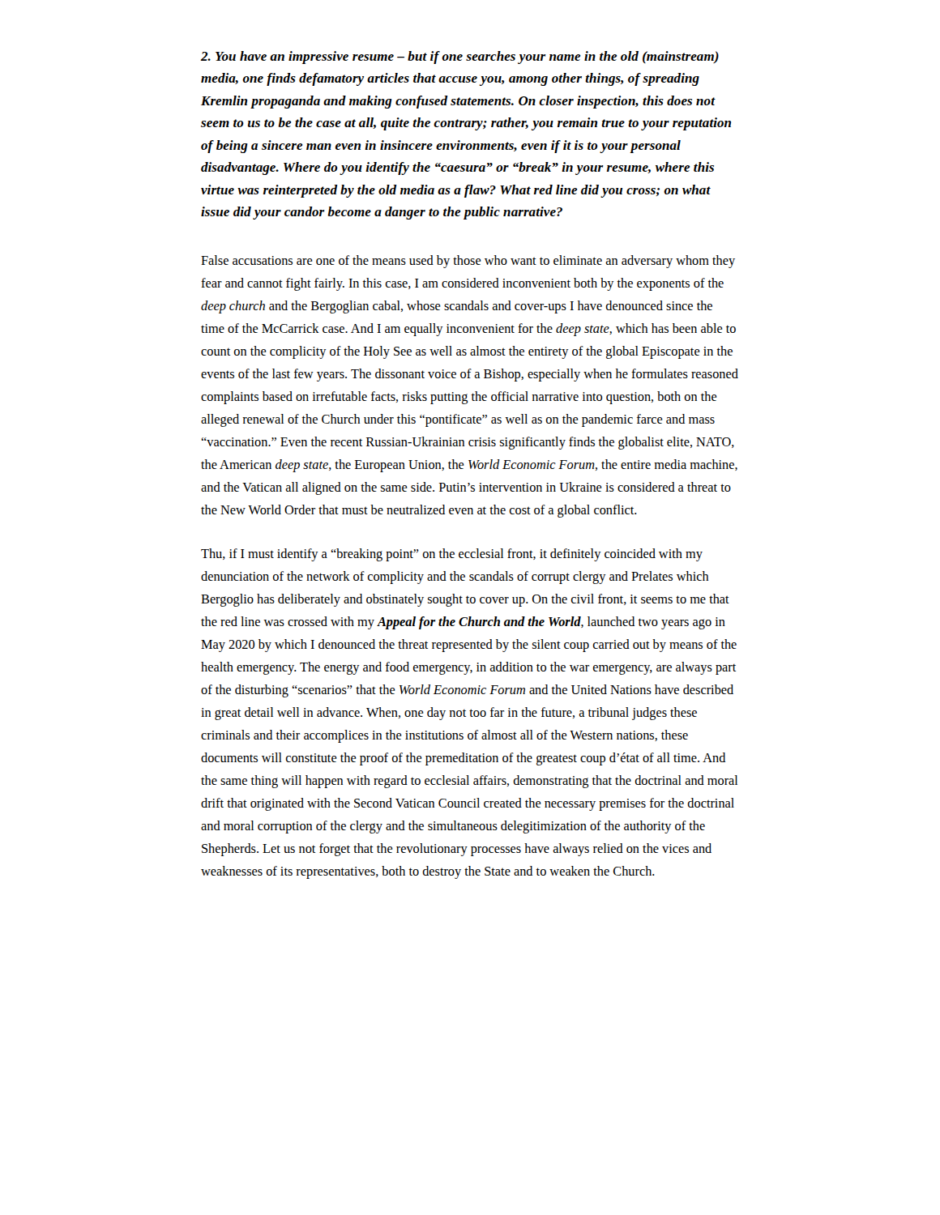2. You have an impressive resume – but if one searches your name in the old (mainstream) media, one finds defamatory articles that accuse you, among other things, of spreading Kremlin propaganda and making confused statements. On closer inspection, this does not seem to us to be the case at all, quite the contrary; rather, you remain true to your reputation of being a sincere man even in insincere environments, even if it is to your personal disadvantage. Where do you identify the “caesura” or “break” in your resume, where this virtue was reinterpreted by the old media as a flaw? What red line did you cross; on what issue did your candor become a danger to the public narrative?
False accusations are one of the means used by those who want to eliminate an adversary whom they fear and cannot fight fairly. In this case, I am considered inconvenient both by the exponents of the deep church and the Bergoglian cabal, whose scandals and cover-ups I have denounced since the time of the McCarrick case. And I am equally inconvenient for the deep state, which has been able to count on the complicity of the Holy See as well as almost the entirety of the global Episcopate in the events of the last few years. The dissonant voice of a Bishop, especially when he formulates reasoned complaints based on irrefutable facts, risks putting the official narrative into question, both on the alleged renewal of the Church under this “pontificate” as well as on the pandemic farce and mass “vaccination.” Even the recent Russian-Ukrainian crisis significantly finds the globalist elite, NATO, the American deep state, the European Union, the World Economic Forum, the entire media machine, and the Vatican all aligned on the same side. Putin’s intervention in Ukraine is considered a threat to the New World Order that must be neutralized even at the cost of a global conflict.
Thu, if I must identify a “breaking point” on the ecclesial front, it definitely coincided with my denunciation of the network of complicity and the scandals of corrupt clergy and Prelates which Bergoglio has deliberately and obstinately sought to cover up. On the civil front, it seems to me that the red line was crossed with my Appeal for the Church and the World, launched two years ago in May 2020 by which I denounced the threat represented by the silent coup carried out by means of the health emergency. The energy and food emergency, in addition to the war emergency, are always part of the disturbing “scenarios” that the World Economic Forum and the United Nations have described in great detail well in advance. When, one day not too far in the future, a tribunal judges these criminals and their accomplices in the institutions of almost all of the Western nations, these documents will constitute the proof of the premeditation of the greatest coup d’état of all time. And the same thing will happen with regard to ecclesial affairs, demonstrating that the doctrinal and moral drift that originated with the Second Vatican Council created the necessary premises for the doctrinal and moral corruption of the clergy and the simultaneous delegitimization of the authority of the Shepherds. Let us not forget that the revolutionary processes have always relied on the vices and weaknesses of its representatives, both to destroy the State and to weaken the Church.